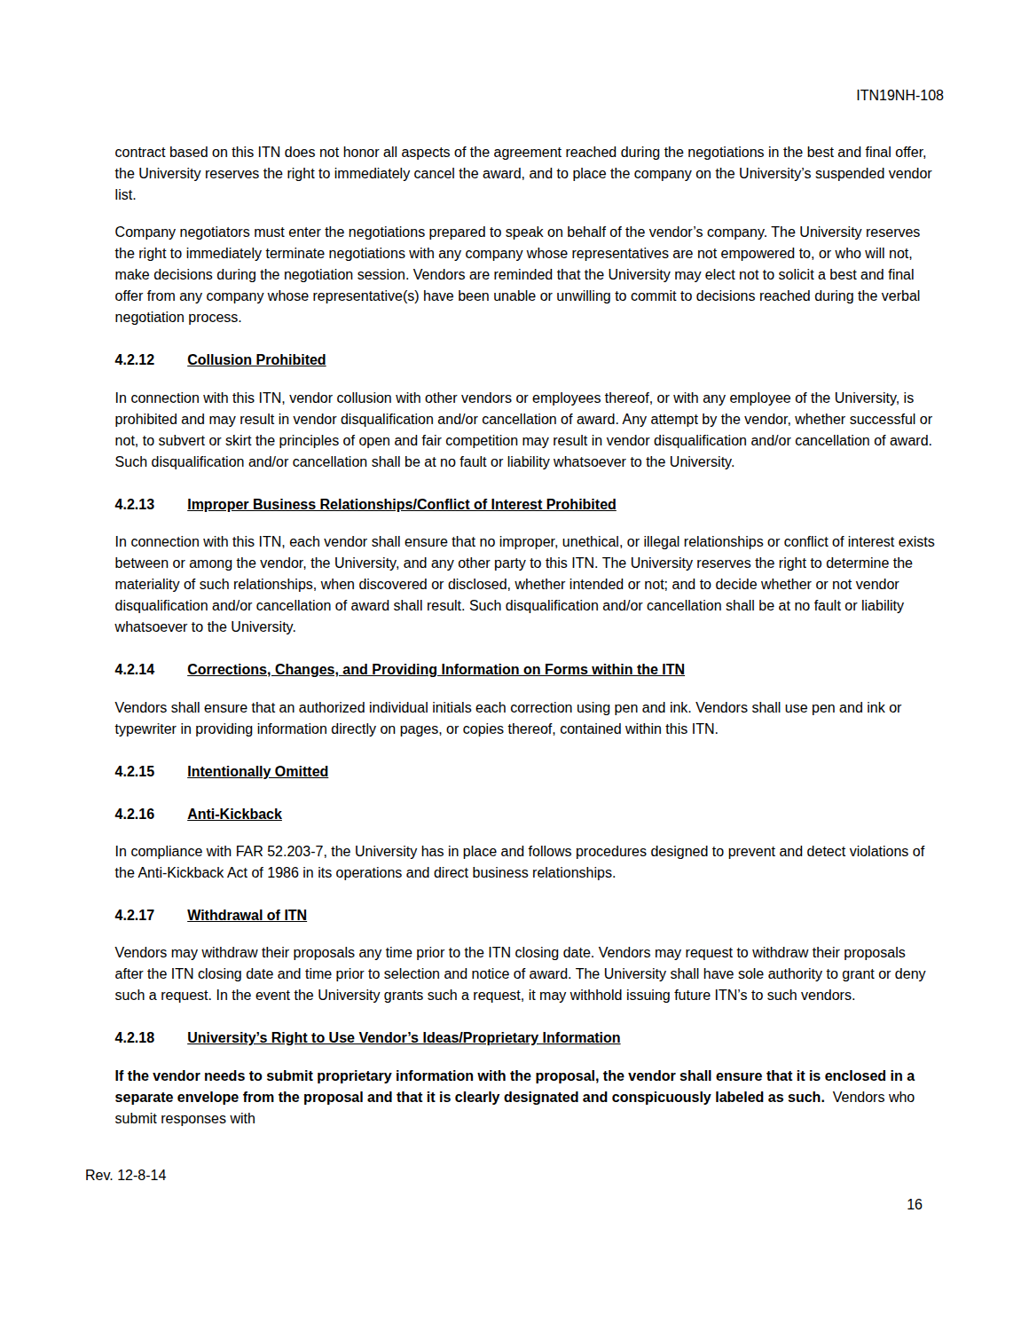ITN19NH-108
contract based on this ITN does not honor all aspects of the agreement reached during the negotiations in the best and final offer, the University reserves the right to immediately cancel the award, and to place the company on the University’s suspended vendor list.
Company negotiators must enter the negotiations prepared to speak on behalf of the vendor’s company. The University reserves the right to immediately terminate negotiations with any company whose representatives are not empowered to, or who will not, make decisions during the negotiation session. Vendors are reminded that the University may elect not to solicit a best and final offer from any company whose representative(s) have been unable or unwilling to commit to decisions reached during the verbal negotiation process.
4.2.12 Collusion Prohibited
In connection with this ITN, vendor collusion with other vendors or employees thereof, or with any employee of the University, is prohibited and may result in vendor disqualification and/or cancellation of award. Any attempt by the vendor, whether successful or not, to subvert or skirt the principles of open and fair competition may result in vendor disqualification and/or cancellation of award. Such disqualification and/or cancellation shall be at no fault or liability whatsoever to the University.
4.2.13 Improper Business Relationships/Conflict of Interest Prohibited
In connection with this ITN, each vendor shall ensure that no improper, unethical, or illegal relationships or conflict of interest exists between or among the vendor, the University, and any other party to this ITN. The University reserves the right to determine the materiality of such relationships, when discovered or disclosed, whether intended or not; and to decide whether or not vendor disqualification and/or cancellation of award shall result. Such disqualification and/or cancellation shall be at no fault or liability whatsoever to the University.
4.2.14 Corrections, Changes, and Providing Information on Forms within the ITN
Vendors shall ensure that an authorized individual initials each correction using pen and ink. Vendors shall use pen and ink or typewriter in providing information directly on pages, or copies thereof, contained within this ITN.
4.2.15 Intentionally Omitted
4.2.16 Anti-Kickback
In compliance with FAR 52.203-7, the University has in place and follows procedures designed to prevent and detect violations of the Anti-Kickback Act of 1986 in its operations and direct business relationships.
4.2.17 Withdrawal of ITN
Vendors may withdraw their proposals any time prior to the ITN closing date. Vendors may request to withdraw their proposals after the ITN closing date and time prior to selection and notice of award. The University shall have sole authority to grant or deny such a request. In the event the University grants such a request, it may withhold issuing future ITN’s to such vendors.
4.2.18 University’s Right to Use Vendor’s Ideas/Proprietary Information
If the vendor needs to submit proprietary information with the proposal, the vendor shall ensure that it is enclosed in a separate envelope from the proposal and that it is clearly designated and conspicuously labeled as such. Vendors who submit responses with
Rev. 12-8-14
16